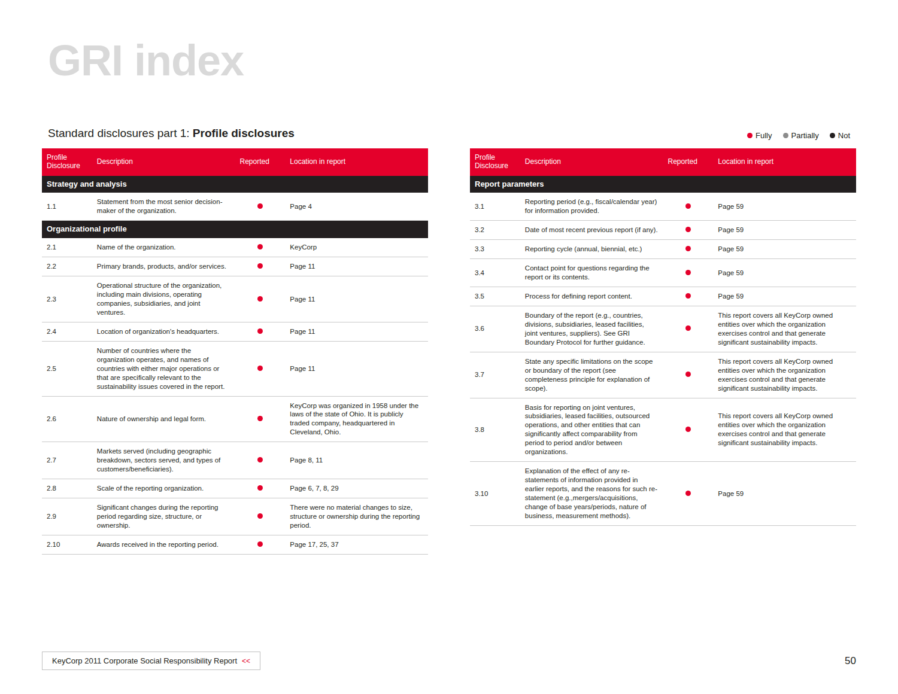GRI index
Standard disclosures part 1: Profile disclosures
Fully Partially Not
| Profile Disclosure | Description | Reported | Location in report |
| --- | --- | --- | --- |
| Strategy and analysis |
| 1.1 | Statement from the most senior decision-maker of the organization. | | Page 4 |
| Organizational profile |
| 2.1 | Name of the organization. | | KeyCorp |
| 2.2 | Primary brands, products, and/or services. | | Page 11 |
| 2.3 | Operational structure of the organization, including main divisions, operating companies, subsidiaries, and joint ventures. | | Page 11 |
| 2.4 | Location of organization's headquarters. | | Page 11 |
| 2.5 | Number of countries where the organization operates, and names of countries with either major operations or that are specifically relevant to the sustainability issues covered in the report. | | Page 11 |
| 2.6 | Nature of ownership and legal form. | | KeyCorp was organized in 1958 under the laws of the state of Ohio. It is publicly traded company, headquartered in Cleveland, Ohio. |
| 2.7 | Markets served (including geographic breakdown, sectors served, and types of customers/beneficiaries). | | Page 8, 11 |
| 2.8 | Scale of the reporting organization. | | Page 6, 7, 8, 29 |
| 2.9 | Significant changes during the reporting period regarding size, structure, or ownership. | | There were no material changes to size, structure or ownership during the reporting period. |
| 2.10 | Awards received in the reporting period. | | Page 17, 25, 37 |
| Profile Disclosure | Description | Reported | Location in report |
| --- | --- | --- | --- |
| Report parameters |
| 3.1 | Reporting period (e.g., fiscal/calendar year) for information provided. | | Page 59 |
| 3.2 | Date of most recent previous report (if any). | | Page 59 |
| 3.3 | Reporting cycle (annual, biennial, etc.) | | Page 59 |
| 3.4 | Contact point for questions regarding the report or its contents. | | Page 59 |
| 3.5 | Process for defining report content. | | Page 59 |
| 3.6 | Boundary of the report (e.g., countries, divisions, subsidiaries, leased facilities, joint ventures, suppliers). See GRI Boundary Protocol for further guidance. | | This report covers all KeyCorp owned entities over which the organization exercises control and that generate significant sustainability impacts. |
| 3.7 | State any specific limitations on the scope or boundary of the report (see completeness principle for explanation of scope). | | This report covers all KeyCorp owned entities over which the organization exercises control and that generate significant sustainability impacts. |
| 3.8 | Basis for reporting on joint ventures, subsidiaries, leased facilities, outsourced operations, and other entities that can significantly affect comparability from period to period and/or between organizations. | | This report covers all KeyCorp owned entities over which the organization exercises control and that generate significant sustainability impacts. |
| 3.10 | Explanation of the effect of any re-statements of information provided in earlier reports, and the reasons for such re-statement (e.g.,mergers/acquisitions, change of base years/periods, nature of business, measurement methods). | | Page 59 |
KeyCorp 2011 Corporate Social Responsibility Report <<
50